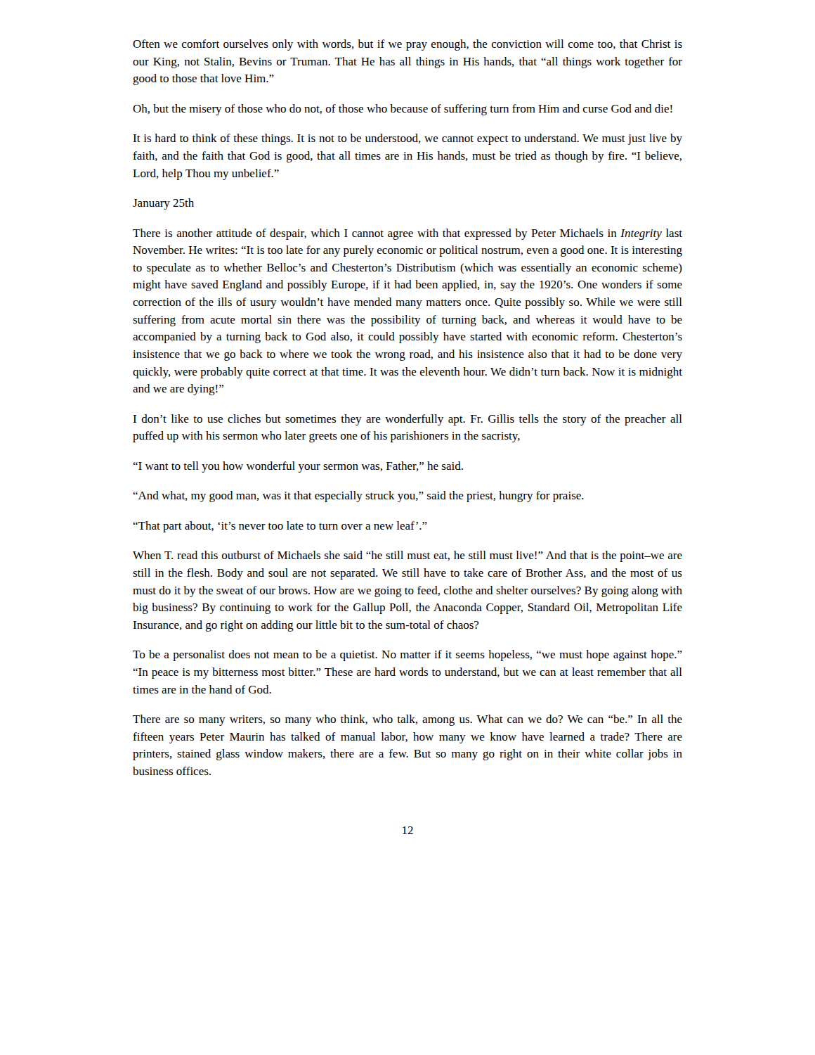Often we comfort ourselves only with words, but if we pray enough, the conviction will come too, that Christ is our King, not Stalin, Bevins or Truman. That He has all things in His hands, that “all things work together for good to those that love Him.”
Oh, but the misery of those who do not, of those who because of suffering turn from Him and curse God and die!
It is hard to think of these things. It is not to be understood, we cannot expect to understand. We must just live by faith, and the faith that God is good, that all times are in His hands, must be tried as though by fire. “I believe, Lord, help Thou my unbelief.”
January 25th
There is another attitude of despair, which I cannot agree with that expressed by Peter Michaels in Integrity last November. He writes: “It is too late for any purely economic or political nostrum, even a good one. It is interesting to speculate as to whether Belloc’s and Chesterton’s Distributism (which was essentially an economic scheme) might have saved England and possibly Europe, if it had been applied, in, say the 1920’s. One wonders if some correction of the ills of usury wouldn’t have mended many matters once. Quite possibly so. While we were still suffering from acute mortal sin there was the possibility of turning back, and whereas it would have to be accompanied by a turning back to God also, it could possibly have started with economic reform. Chesterton’s insistence that we go back to where we took the wrong road, and his insistence also that it had to be done very quickly, were probably quite correct at that time. It was the eleventh hour. We didn’t turn back. Now it is midnight and we are dying!”
I don’t like to use cliches but sometimes they are wonderfully apt. Fr. Gillis tells the story of the preacher all puffed up with his sermon who later greets one of his parishioners in the sacristy,
“I want to tell you how wonderful your sermon was, Father,” he said.
“And what, my good man, was it that especially struck you,” said the priest, hungry for praise.
“That part about, ‘it’s never too late to turn over a new leaf’.”
When T. read this outburst of Michaels she said “he still must eat, he still must live!” And that is the point–we are still in the flesh. Body and soul are not separated. We still have to take care of Brother Ass, and the most of us must do it by the sweat of our brows. How are we going to feed, clothe and shelter ourselves? By going along with big business? By continuing to work for the Gallup Poll, the Anaconda Copper, Standard Oil, Metropolitan Life Insurance, and go right on adding our little bit to the sum-total of chaos?
To be a personalist does not mean to be a quietist. No matter if it seems hopeless, “we must hope against hope.” “In peace is my bitterness most bitter.” These are hard words to understand, but we can at least remember that all times are in the hand of God.
There are so many writers, so many who think, who talk, among us. What can we do? We can “be.” In all the fifteen years Peter Maurin has talked of manual labor, how many we know have learned a trade? There are printers, stained glass window makers, there are a few. But so many go right on in their white collar jobs in business offices.
12